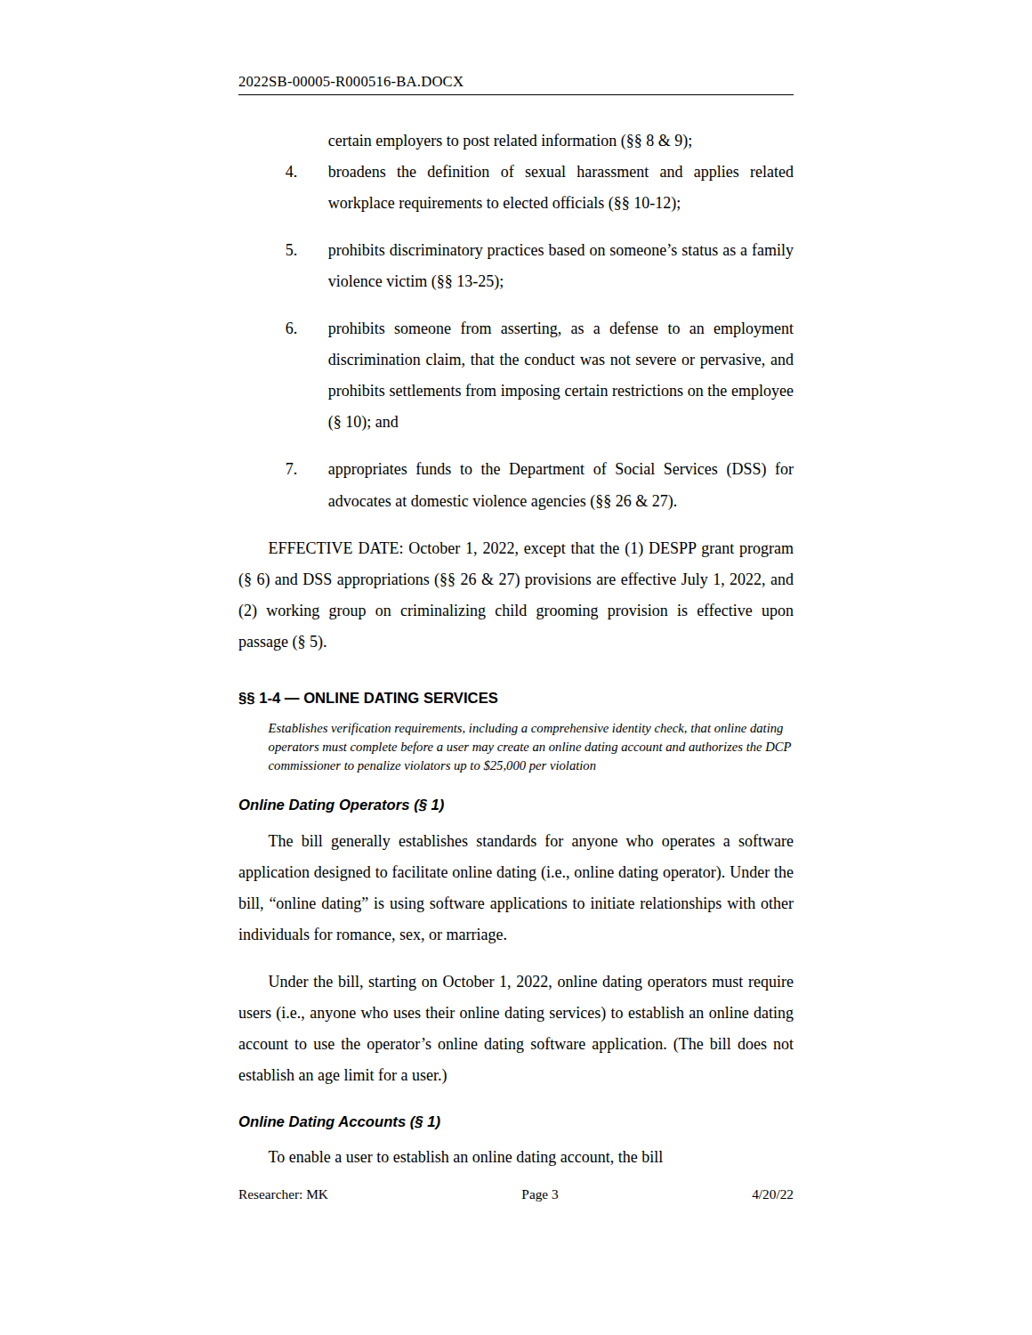2022SB-00005-R000516-BA.DOCX
certain employers to post related information (§§ 8 & 9);
4. broadens the definition of sexual harassment and applies related workplace requirements to elected officials (§§ 10-12);
5. prohibits discriminatory practices based on someone’s status as a family violence victim (§§ 13-25);
6. prohibits someone from asserting, as a defense to an employment discrimination claim, that the conduct was not severe or pervasive, and prohibits settlements from imposing certain restrictions on the employee (§ 10); and
7. appropriates funds to the Department of Social Services (DSS) for advocates at domestic violence agencies (§§ 26 & 27).
EFFECTIVE DATE: October 1, 2022, except that the (1) DESPP grant program (§ 6) and DSS appropriations (§§ 26 & 27) provisions are effective July 1, 2022, and (2) working group on criminalizing child grooming provision is effective upon passage (§ 5).
§§ 1-4 — ONLINE DATING SERVICES
Establishes verification requirements, including a comprehensive identity check, that online dating operators must complete before a user may create an online dating account and authorizes the DCP commissioner to penalize violators up to $25,000 per violation
Online Dating Operators (§ 1)
The bill generally establishes standards for anyone who operates a software application designed to facilitate online dating (i.e., online dating operator). Under the bill, “online dating” is using software applications to initiate relationships with other individuals for romance, sex, or marriage.
Under the bill, starting on October 1, 2022, online dating operators must require users (i.e., anyone who uses their online dating services) to establish an online dating account to use the operator’s online dating software application. (The bill does not establish an age limit for a user.)
Online Dating Accounts (§ 1)
To enable a user to establish an online dating account, the bill
Researcher: MK Page 3 4/20/22